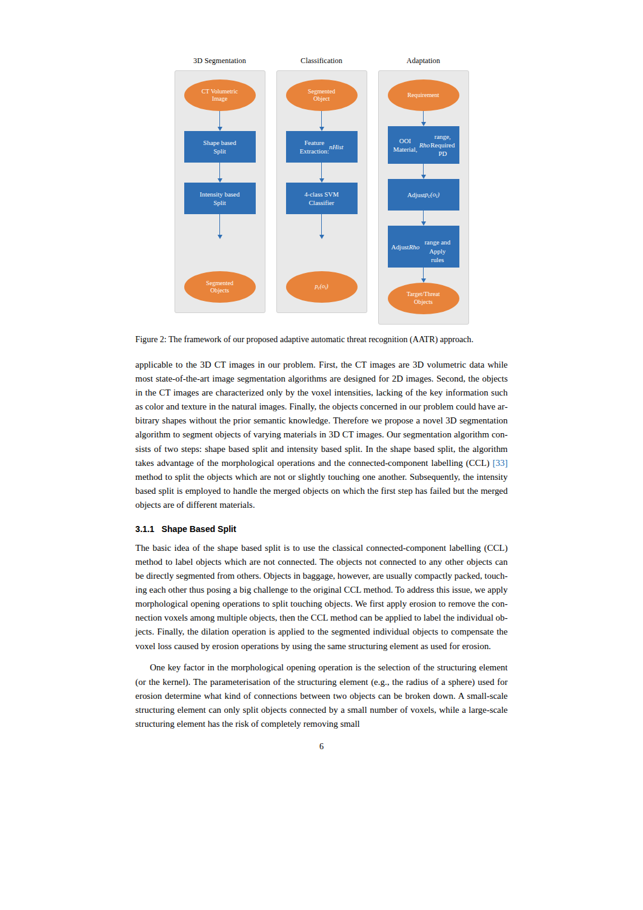3D Segmentation
CT Volumetric
Image
Shape based
Split
Intensity based
Split
Segmented
Objects
Classification
Segmented
Object
Feature
Extraction: nHist
4-class SVM
Classifier
pc(oi)
Adaptation
Requirement
OOI Material,
Rho range,
Required PD
Adjust pc(oi)
Adjust Rho
range and Apply
rules
Target/Threat
Objects
Figure 2: The framework of our proposed adaptive automatic threat recognition (AATR) approach.
applicable to the 3D CT images in our problem. First, the CT images are 3D volumetric data while most state-of-the-art image segmentation algorithms are designed for 2D images. Second, the objects in the CT images are characterized only by the voxel intensities, lacking of the key information such as color and texture in the natural images. Finally, the objects concerned in our problem could have arbitrary shapes without the prior semantic knowledge. Therefore we propose a novel 3D segmentation algorithm to segment objects of varying materials in 3D CT images. Our segmentation algorithm consists of two steps: shape based split and intensity based split. In the shape based split, the algorithm takes advantage of the morphological operations and the connected-component labelling (CCL) [33] method to split the objects which are not or slightly touching one another. Subsequently, the intensity based split is employed to handle the merged objects on which the first step has failed but the merged objects are of different materials.
3.1.1 Shape Based Split
The basic idea of the shape based split is to use the classical connected-component labelling (CCL) method to label objects which are not connected. The objects not connected to any other objects can be directly segmented from others. Objects in baggage, however, are usually compactly packed, touching each other thus posing a big challenge to the original CCL method. To address this issue, we apply morphological opening operations to split touching objects. We first apply erosion to remove the connection voxels among multiple objects, then the CCL method can be applied to label the individual objects. Finally, the dilation operation is applied to the segmented individual objects to compensate the voxel loss caused by erosion operations by using the same structuring element as used for erosion.
One key factor in the morphological opening operation is the selection of the structuring element (or the kernel). The parameterisation of the structuring element (e.g., the radius of a sphere) used for erosion determine what kind of connections between two objects can be broken down. A small-scale structuring element can only split objects connected by a small number of voxels, while a large-scale structuring element has the risk of completely removing small
6